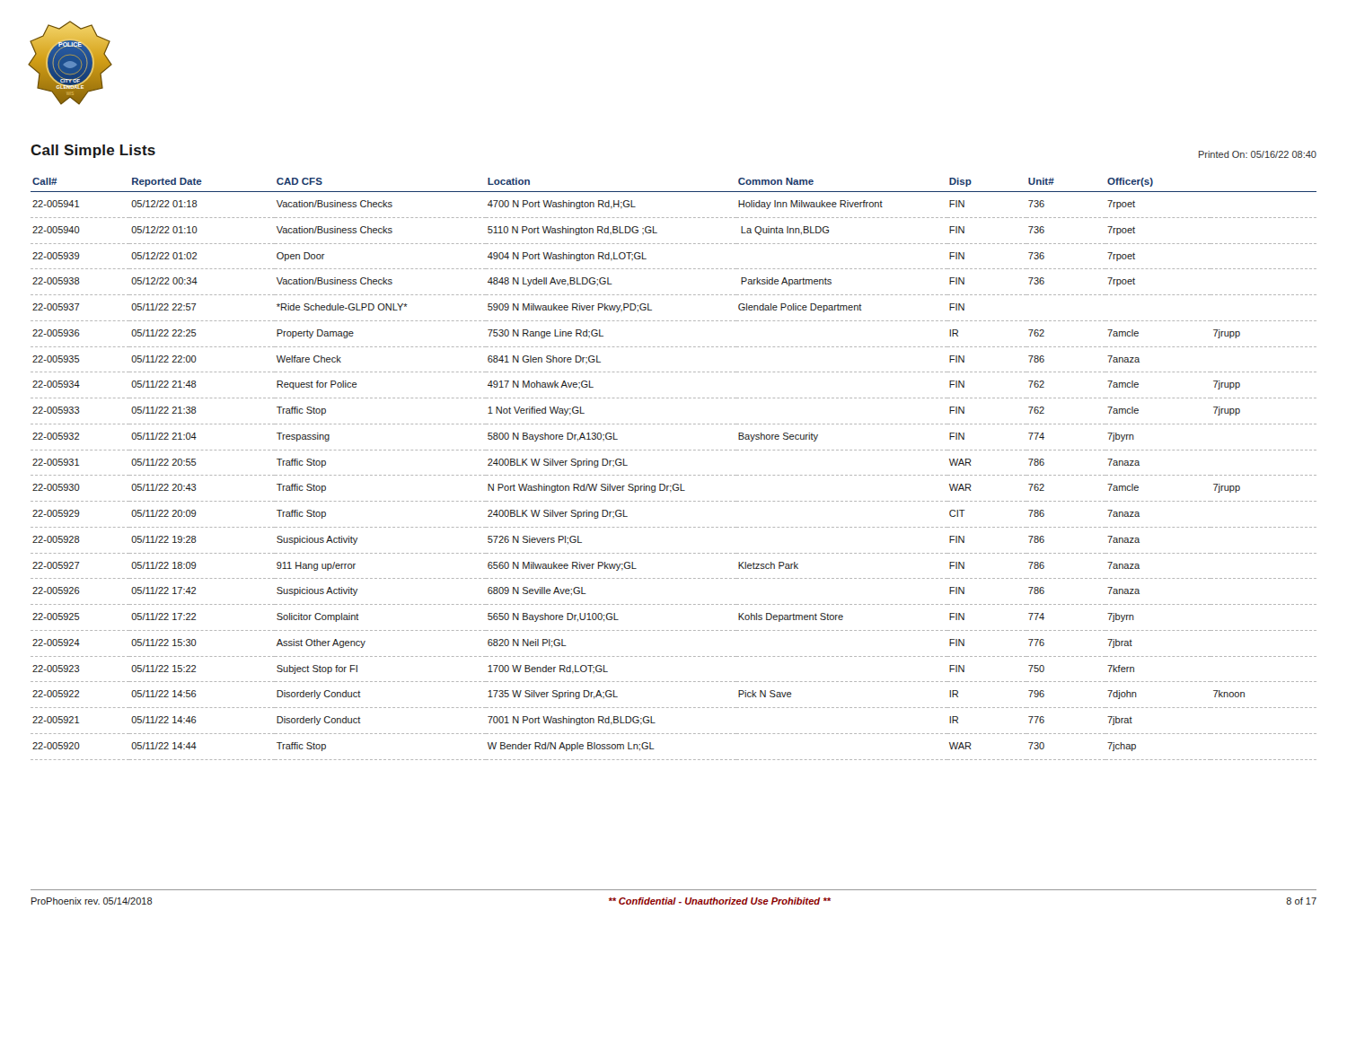POLICE CITY OF GLENDALE WIS
Call Simple Lists
Printed On: 05/16/22 08:40
| Call# | Reported Date | CAD CFS | Location | Common Name | Disp | Unit# | Officer(s) | |
| --- | --- | --- | --- | --- | --- | --- | --- | --- |
| 22-005941 | 05/12/22 01:18 | Vacation/Business Checks | 4700 N Port Washington Rd,H;GL | Holiday Inn Milwaukee Riverfront | FIN | 736 | 7rpoet | |
| 22-005940 | 05/12/22 01:10 | Vacation/Business Checks | 5110 N Port Washington Rd,BLDG ;GL | La Quinta Inn,BLDG | FIN | 736 | 7rpoet | |
| 22-005939 | 05/12/22 01:02 | Open Door | 4904 N Port Washington Rd,LOT;GL | | FIN | 736 | 7rpoet | |
| 22-005938 | 05/12/22 00:34 | Vacation/Business Checks | 4848 N Lydell Ave,BLDG;GL | Parkside Apartments | FIN | 736 | 7rpoet | |
| 22-005937 | 05/11/22 22:57 | *Ride Schedule-GLPD ONLY* | 5909 N Milwaukee River Pkwy,PD;GL | Glendale Police Department | FIN | | | |
| 22-005936 | 05/11/22 22:25 | Property Damage | 7530 N Range Line Rd;GL | | IR | 762 | 7amcle | 7jrupp |
| 22-005935 | 05/11/22 22:00 | Welfare Check | 6841 N Glen Shore Dr;GL | | FIN | 786 | 7anaza | |
| 22-005934 | 05/11/22 21:48 | Request for Police | 4917 N Mohawk Ave;GL | | FIN | 762 | 7amcle | 7jrupp |
| 22-005933 | 05/11/22 21:38 | Traffic Stop | 1 Not Verified Way;GL | | FIN | 762 | 7amcle | 7jrupp |
| 22-005932 | 05/11/22 21:04 | Trespassing | 5800 N Bayshore Dr,A130;GL | Bayshore Security | FIN | 774 | 7jbyrn | |
| 22-005931 | 05/11/22 20:55 | Traffic Stop | 2400BLK W Silver Spring Dr;GL | | WAR | 786 | 7anaza | |
| 22-005930 | 05/11/22 20:43 | Traffic Stop | N Port Washington Rd/W Silver Spring Dr;GL | | WAR | 762 | 7amcle | 7jrupp |
| 22-005929 | 05/11/22 20:09 | Traffic Stop | 2400BLK W Silver Spring Dr;GL | | CIT | 786 | 7anaza | |
| 22-005928 | 05/11/22 19:28 | Suspicious Activity | 5726 N Sievers Pl;GL | | FIN | 786 | 7anaza | |
| 22-005927 | 05/11/22 18:09 | 911 Hang up/error | 6560 N Milwaukee River Pkwy;GL | Kletzsch Park | FIN | 786 | 7anaza | |
| 22-005926 | 05/11/22 17:42 | Suspicious Activity | 6809 N Seville Ave;GL | | FIN | 786 | 7anaza | |
| 22-005925 | 05/11/22 17:22 | Solicitor Complaint | 5650 N Bayshore Dr,U100;GL | Kohls Department Store | FIN | 774 | 7jbyrn | |
| 22-005924 | 05/11/22 15:30 | Assist Other Agency | 6820 N Neil Pl;GL | | FIN | 776 | 7jbrat | |
| 22-005923 | 05/11/22 15:22 | Subject Stop for FI | 1700 W Bender Rd,LOT;GL | | FIN | 750 | 7kfern | |
| 22-005922 | 05/11/22 14:56 | Disorderly Conduct | 1735 W Silver Spring Dr,A;GL | Pick N Save | IR | 796 | 7djohn | 7knoon |
| 22-005921 | 05/11/22 14:46 | Disorderly Conduct | 7001 N Port Washington Rd,BLDG;GL | | IR | 776 | 7jbrat | |
| 22-005920 | 05/11/22 14:44 | Traffic Stop | W Bender Rd/N Apple Blossom Ln;GL | | WAR | 730 | 7jchap | |
ProPhoenix rev. 05/14/2018
** Confidential - Unauthorized Use Prohibited **
8 of 17